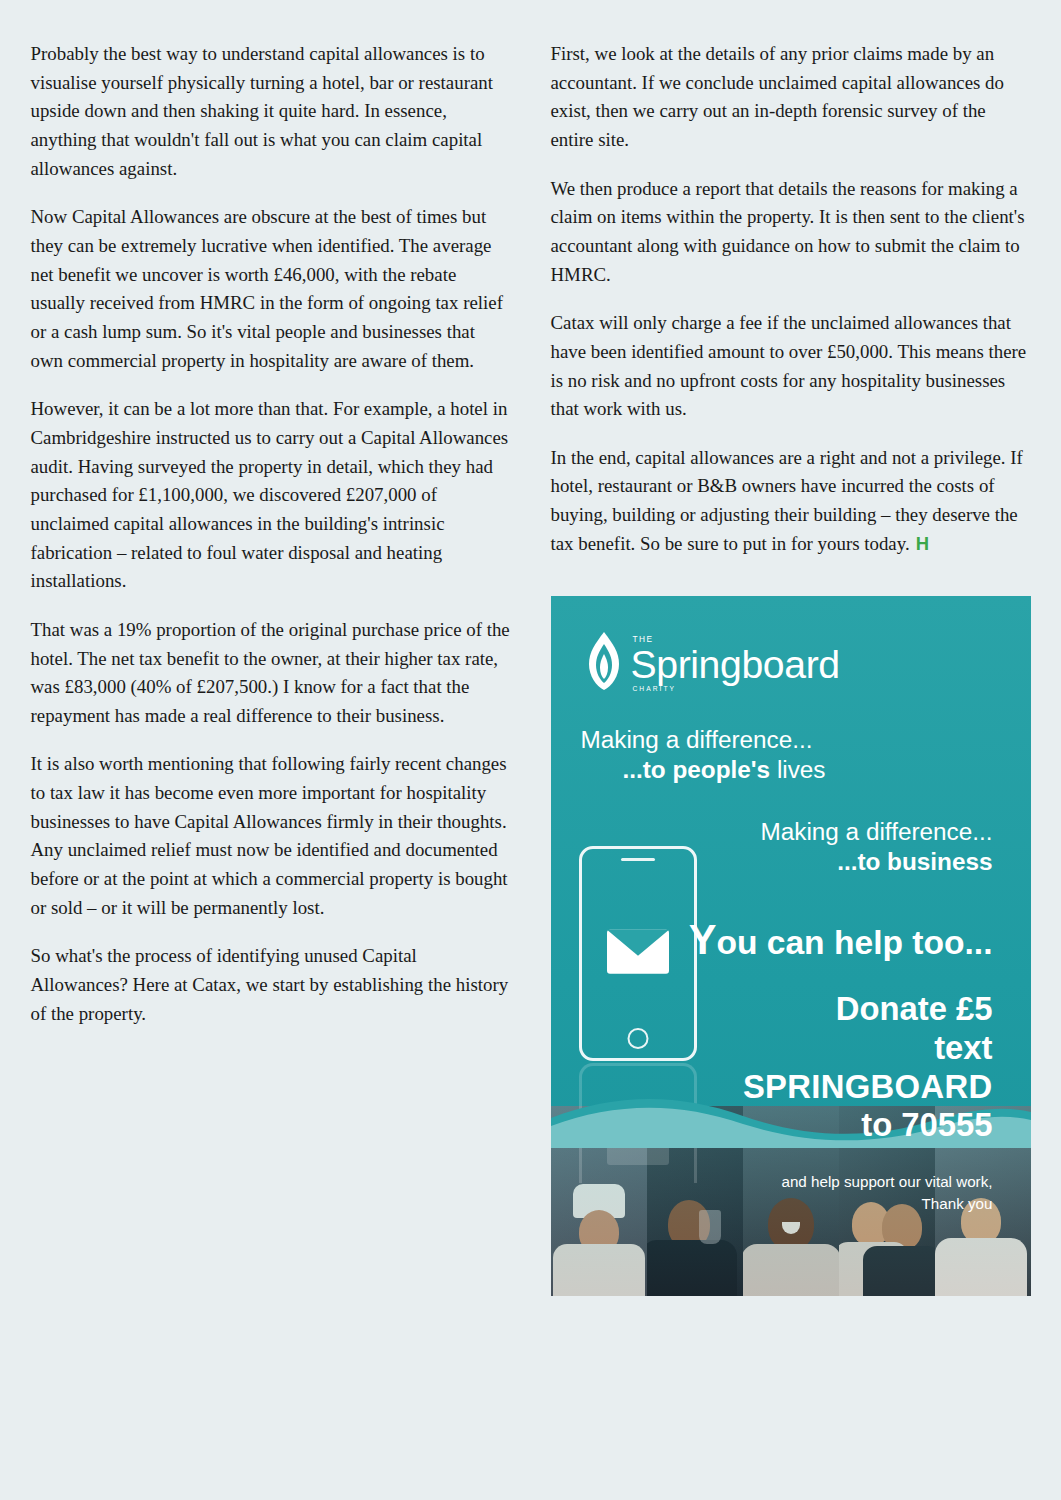Probably the best way to understand capital allowances is to visualise yourself physically turning a hotel, bar or restaurant upside down and then shaking it quite hard. In essence, anything that wouldn't fall out is what you can claim capital allowances against.
Now Capital Allowances are obscure at the best of times but they can be extremely lucrative when identified. The average net benefit we uncover is worth £46,000, with the rebate usually received from HMRC in the form of ongoing tax relief or a cash lump sum. So it's vital people and businesses that own commercial property in hospitality are aware of them.
However, it can be a lot more than that. For example, a hotel in Cambridgeshire instructed us to carry out a Capital Allowances audit. Having surveyed the property in detail, which they had purchased for £1,100,000, we discovered £207,000 of unclaimed capital allowances in the building's intrinsic fabrication – related to foul water disposal and heating installations.
That was a 19% proportion of the original purchase price of the hotel. The net tax benefit to the owner, at their higher tax rate, was £83,000 (40% of £207,500.) I know for a fact that the repayment has made a real difference to their business.
It is also worth mentioning that following fairly recent changes to tax law it has become even more important for hospitality businesses to have Capital Allowances firmly in their thoughts. Any unclaimed relief must now be identified and documented before or at the point at which a commercial property is bought or sold – or it will be permanently lost.
So what's the process of identifying unused Capital Allowances? Here at Catax, we start by establishing the history of the property.
First, we look at the details of any prior claims made by an accountant. If we conclude unclaimed capital allowances do exist, then we carry out an in-depth forensic survey of the entire site.
We then produce a report that details the reasons for making a claim on items within the property. It is then sent to the client's accountant along with guidance on how to submit the claim to HMRC.
Catax will only charge a fee if the unclaimed allowances that have been identified amount to over £50,000. This means there is no risk and no upfront costs for any hospitality businesses that work with us.
In the end, capital allowances are a right and not a privilege. If hotel, restaurant or B&B owners have incurred the costs of buying, building or adjusting their building – they deserve the tax benefit. So be sure to put in for yours today.H
THE
Springboard
CHARITY
Making a difference...
...to people's lives
Making a difference...
...to business
You can help too...
Donate £5
text
SPRINGBOARD
to 70555
and help support our vital work,
Thank you